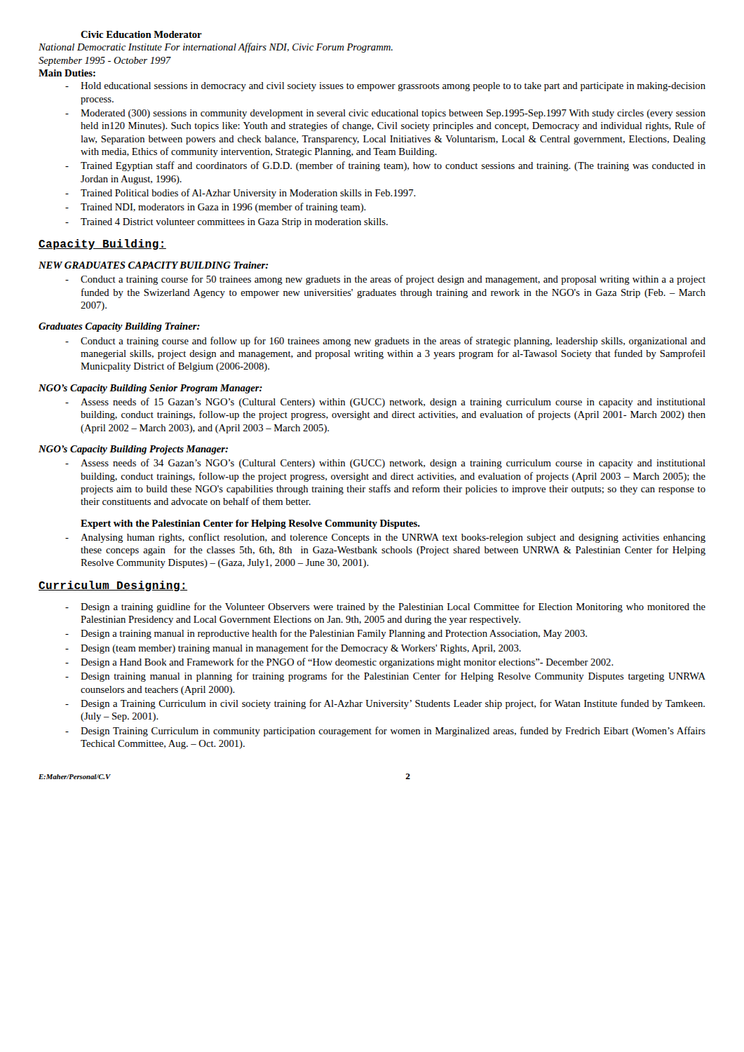Civic Education Moderator
National Democratic Institute For international Affairs NDI, Civic Forum Programm.
September 1995 - October 1997
Main Duties:
Hold educational sessions in democracy and civil society issues to empower grassroots among people to to take part and participate in making-decision process.
Moderated (300) sessions in community development in several civic educational topics between Sep.1995-Sep.1997 With study circles (every session held in120 Minutes). Such topics like: Youth and strategies of change, Civil society principles and concept, Democracy and individual rights, Rule of law, Separation between powers and check balance, Transparency, Local Initiatives & Voluntarism, Local & Central government, Elections, Dealing with media, Ethics of community intervention, Strategic Planning, and Team Building.
Trained Egyptian staff and coordinators of G.D.D. (member of training team), how to conduct sessions and training. (The training was conducted in Jordan in August, 1996).
Trained Political bodies of Al-Azhar University in Moderation skills in Feb.1997.
Trained NDI, moderators in Gaza in 1996 (member of training team).
Trained 4 District volunteer committees in Gaza Strip in moderation skills.
Capacity Building:
NEW GRADUATES CAPACITY BUILDING Trainer:
Conduct a training course for 50 trainees among new graduets in the areas of project design and management, and proposal writing within a a project funded by the Swizerland Agency to empower new universities' graduates through training and rework in the NGO's in Gaza Strip (Feb. – March 2007).
Graduates Capacity Building Trainer:
Conduct a training course and follow up for 160 trainees among new graduets in the areas of strategic planning, leadership skills, organizational and manegerial skills, project design and management, and proposal writing within a 3 years program for al-Tawasol Society that funded by Samprofeil Municpality District of Belgium (2006-2008).
NGO’s Capacity Building Senior Program Manager:
Assess needs of 15 Gazan’s NGO’s (Cultural Centers) within (GUCC) network, design a training curriculum course in capacity and institutional building, conduct trainings, follow-up the project progress, oversight and direct activities, and evaluation of projects (April 2001- March 2002) then (April 2002 – March 2003), and (April 2003 – March 2005).
NGO’s Capacity Building Projects Manager:
Assess needs of 34 Gazan’s NGO’s (Cultural Centers) within (GUCC) network, design a training curriculum course in capacity and institutional building, conduct trainings, follow-up the project progress, oversight and direct activities, and evaluation of projects (April 2003 – March 2005); the projects aim to build these NGO's capabilities through training their staffs and reform their policies to improve their outputs; so they can response to their constituents and advocate on behalf of them better.
Expert with the Palestinian Center for Helping Resolve Community Disputes.
Analysing human rights, conflict resolution, and tolerence Concepts in the UNRWA text books-relegion subject and designing activities enhancing these conceps again for the classes 5th, 6th, 8th in Gaza-Westbank schools (Project shared between UNRWA & Palestinian Center for Helping Resolve Community Disputes) – (Gaza, July1, 2000 – June 30, 2001).
Curriculum Designing:
Design a training guidline for the Volunteer Observers were trained by the Palestinian Local Committee for Election Monitoring who monitored the Palestinian Presidency and Local Government Elections on Jan. 9th, 2005 and during the year respectively.
Design a training manual in reproductive health for the Palestinian Family Planning and Protection Association, May 2003.
Design (team member) training manual in management for the Democracy & Workers' Rights, April, 2003.
Design a Hand Book and Framework for the PNGO of “How deomestic organizations might monitor elections”- December 2002.
Design training manual in planning for training programs for the Palestinian Center for Helping Resolve Community Disputes targeting UNRWA counselors and teachers (April 2000).
Design a Training Curriculum in civil society training for Al-Azhar University’ Students Leader ship project, for Watan Institute funded by Tamkeen. (July – Sep. 2001).
Design Training Curriculum in community participation couragement for women in Marginalized areas, funded by Fredrich Eibart (Women’s Affairs Techical Committee, Aug. – Oct. 2001).
E:Maher/Personal/C.V 2